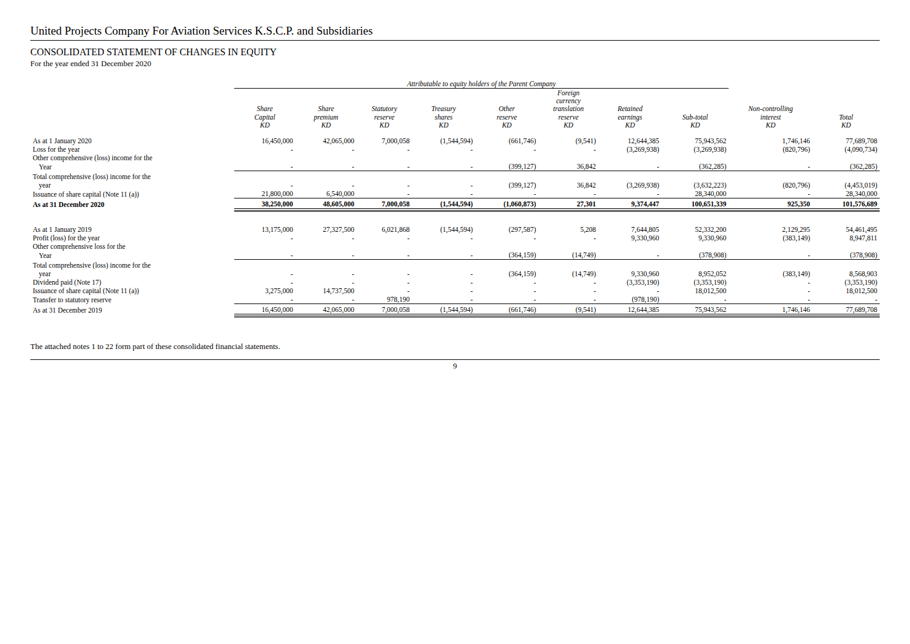United Projects Company For Aviation Services K.S.C.P. and Subsidiaries
CONSOLIDATED STATEMENT OF CHANGES IN EQUITY
For the year ended 31 December 2020
| | Attributable to equity holders of the Parent Company | | |
| --- | --- | --- | --- |
| | Share Capital KD | Share premium KD | Statutory reserve KD | Treasury shares KD | Other reserve KD | Foreign currency translation reserve KD | Retained earnings KD | Sub-total KD | Non-controlling interest KD | Total KD |
| As at 1 January 2020 | 16,450,000 | 42,065,000 | 7,000,058 | (1,544,594) | (661,746) | (9,541) | 12,644,385 | 75,943,562 | 1,746,146 | 77,689,708 |
| Loss for the year | - | - | - | - | - | - | (3,269,938) | (3,269,938) | (820,796) | (4,090,734) |
| Other comprehensive (loss) income for the | | | | | | | | | | |
| Year | - | - | - | - | (399,127) | 36,842 | - | (362,285) | - | (362,285) |
| Total comprehensive (loss) income for the | | | | | | | | | | |
| year | - | - | - | - | (399,127) | 36,842 | (3,269,938) | (3,632,223) | (820,796) | (4,453,019) |
| Issuance of share capital (Note 11 (a)) | 21,800,000 | 6,540,000 | - | - | - | - | - | 28,340,000 | - | 28,340,000 |
| As at 31 December 2020 | 38,250,000 | 48,605,000 | 7,000,058 | (1,544,594) | (1,060,873) | 27,301 | 9,374,447 | 100,651,339 | 925,350 | 101,576,689 |
| As at 1 January 2019 | 13,175,000 | 27,327,500 | 6,021,868 | (1,544,594) | (297,587) | 5,208 | 7,644,805 | 52,332,200 | 2,129,295 | 54,461,495 |
| Profit (loss) for the year | - | - | - | - | - | - | 9,330,960 | 9,330,960 | (383,149) | 8,947,811 |
| Other comprehensive loss for the | | | | | | | | | | |
| Year | - | - | - | - | (364,159) | (14,749) | - | (378,908) | - | (378,908) |
| Total comprehensive (loss) income for the | | | | | | | | | | |
| year | - | - | - | - | (364,159) | (14,749) | 9,330,960 | 8,952,052 | (383,149) | 8,568,903 |
| Dividend paid (Note 17) | - | - | - | - | - | - | (3,353,190) | (3,353,190) | - | (3,353,190) |
| Issuance of share capital (Note 11 (a)) | 3,275,000 | 14,737,500 | - | - | - | - | - | 18,012,500 | - | 18,012,500 |
| Transfer to statutory reserve | - | - | 978,190 | - | - | - | (978,190) | - | - | - |
| As at 31 December 2019 | 16,450,000 | 42,065,000 | 7,000,058 | (1,544,594) | (661,746) | (9,541) | 12,644,385 | 75,943,562 | 1,746,146 | 77,689,708 |
The attached notes 1 to 22 form part of these consolidated financial statements.
9